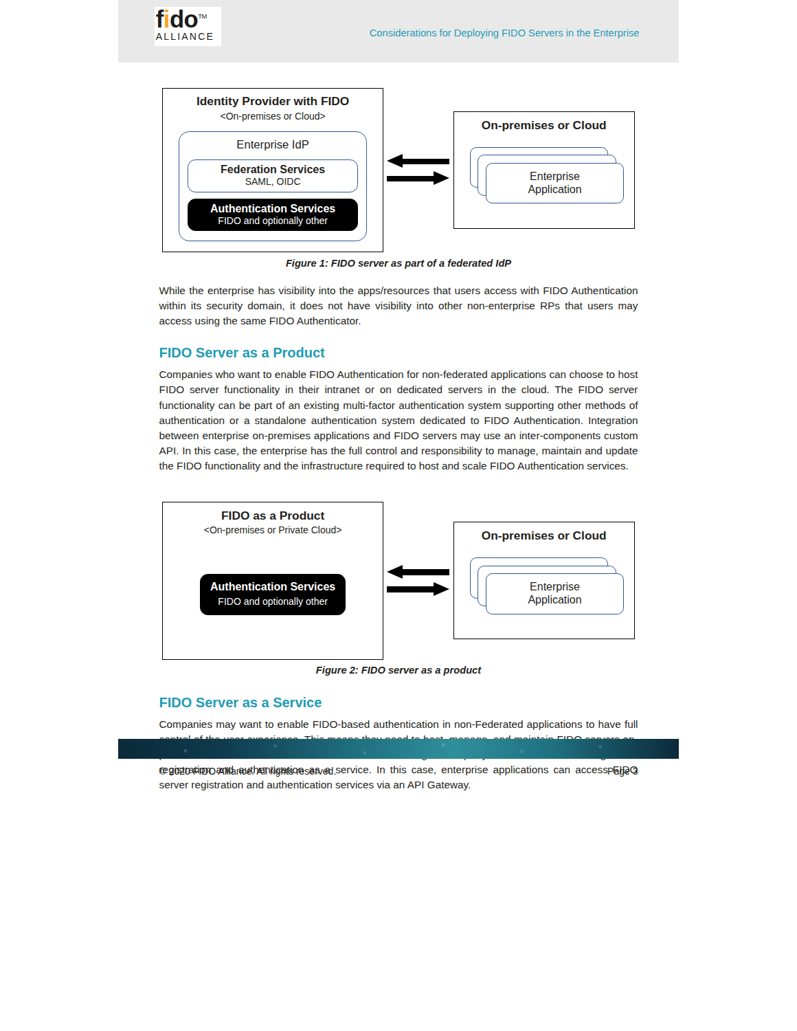fidoTM
ALLIANCE
Considerations for Deploying FIDO Servers in the Enterprise
Identity Provider with FIDO
<On-premises or Cloud>
Enterprise IdP
Federation Services
SAML, OIDC
Authentication Services
FIDO and optionally other
On-premises or Cloud
Enterprise
Application
Figure 1: FIDO server as part of a federated IdP
While the enterprise has visibility into the apps/resources that users access with FIDO Authentication within its security domain, it does not have visibility into other non-enterprise RPs that users may access using the same FIDO Authenticator.
FIDO Server as a Product
Companies who want to enable FIDO Authentication for non-federated applications can choose to host FIDO server functionality in their intranet or on dedicated servers in the cloud. The FIDO server functionality can be part of an existing multi-factor authentication system supporting other methods of authentication or a standalone authentication system dedicated to FIDO Authentication. Integration between enterprise on-premises applications and FIDO servers may use an inter-components custom API. In this case, the enterprise has the full control and responsibility to manage, maintain and update the FIDO functionality and the infrastructure required to host and scale FIDO Authentication services.
FIDO as a Product
<On-premises or Private Cloud>
Authentication Services
FIDO and optionally other
On-premises or Cloud
Enterprise
Application
Figure 2: FIDO server as a product
FIDO Server as a Service
Companies may want to enable FIDO-based authentication in non-Federated applications to have full control of the user experience. This means they need to host, manage, and maintain FIDO servers on-premises or on dedicated cloud servers that leverage third-party cloud services offering FIDO registration and authentication as a service. In this case, enterprise applications can access FIDO server registration and authentication services via an API Gateway.
© 2020 FIDO Alliance. All rights reserved.
Page 3